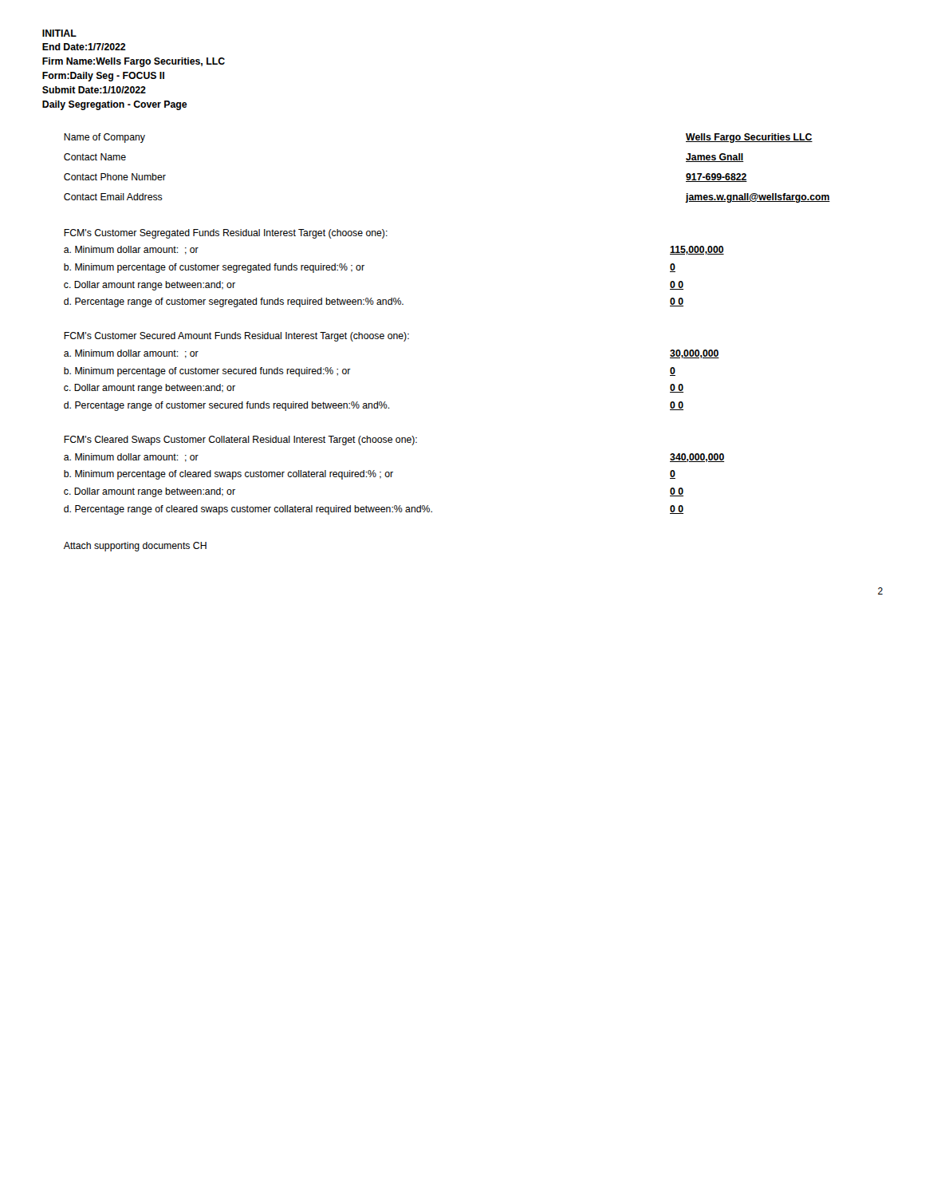INITIAL
End Date:1/7/2022
Firm Name:Wells Fargo Securities, LLC
Form:Daily Seg - FOCUS II
Submit Date:1/10/2022
Daily Segregation - Cover Page
| Name of Company | Wells Fargo Securities LLC |
| Contact Name | James Gnall |
| Contact Phone Number | 917-699-6822 |
| Contact Email Address | james.w.gnall@wellsfargo.com |
FCM's Customer Segregated Funds Residual Interest Target (choose one):
| a. Minimum dollar amount: ; or | 115,000,000 |
| b. Minimum percentage of customer segregated funds required:% ; or | 0 |
| c. Dollar amount range between:and; or | 0 0 |
| d. Percentage range of customer segregated funds required between:% and%. | 0 0 |
FCM's Customer Secured Amount Funds Residual Interest Target (choose one):
| a. Minimum dollar amount: ; or | 30,000,000 |
| b. Minimum percentage of customer secured funds required:% ; or | 0 |
| c. Dollar amount range between:and; or | 0 0 |
| d. Percentage range of customer secured funds required between:% and%. | 0 0 |
FCM's Cleared Swaps Customer Collateral Residual Interest Target (choose one):
| a. Minimum dollar amount: ; or | 340,000,000 |
| b. Minimum percentage of cleared swaps customer collateral required:% ; or | 0 |
| c. Dollar amount range between:and; or | 0 0 |
| d. Percentage range of cleared swaps customer collateral required between:% and%. | 0 0 |
Attach supporting documents CH
2